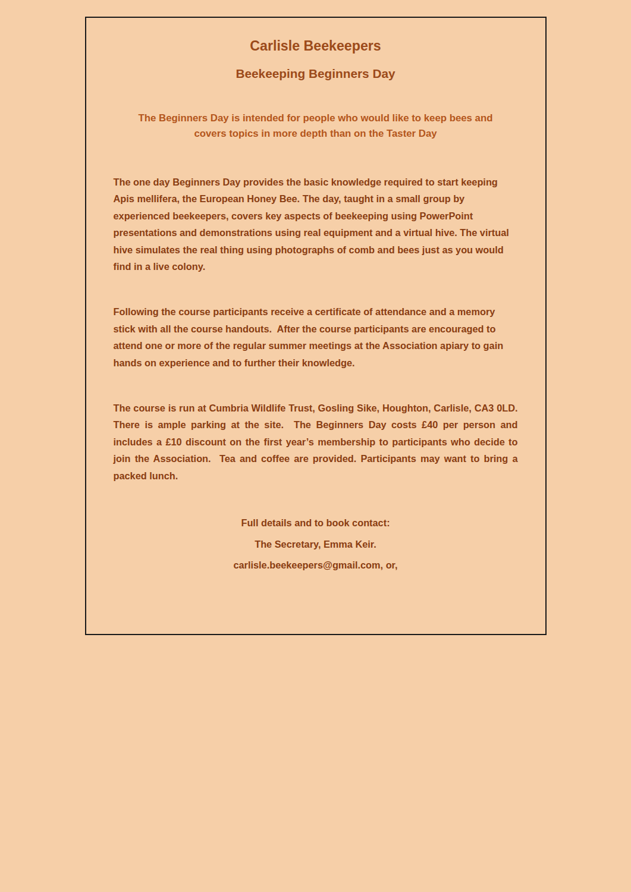Carlisle Beekeepers
Beekeeping Beginners Day
The Beginners Day is intended for people who would like to keep bees and covers topics in more depth than on the Taster Day
The one day Beginners Day provides the basic knowledge required to start keeping Apis mellifera, the European Honey Bee. The day, taught in a small group by experienced beekeepers, covers key aspects of beekeeping using PowerPoint presentations and demonstrations using real equipment and a virtual hive. The virtual hive simulates the real thing using photographs of comb and bees just as you would find in a live colony.
Following the course participants receive a certificate of attendance and a memory stick with all the course handouts. After the course participants are encouraged to attend one or more of the regular summer meetings at the Association apiary to gain hands on experience and to further their knowledge.
The course is run at Cumbria Wildlife Trust, Gosling Sike, Houghton, Carlisle, CA3 0LD. There is ample parking at the site. The Beginners Day costs £40 per person and includes a £10 discount on the first year’s membership to participants who decide to join the Association. Tea and coffee are provided. Participants may want to bring a packed lunch.
Full details and to book contact:
The Secretary, Emma Keir.
carlisle.beekeepers@gmail.com, or,